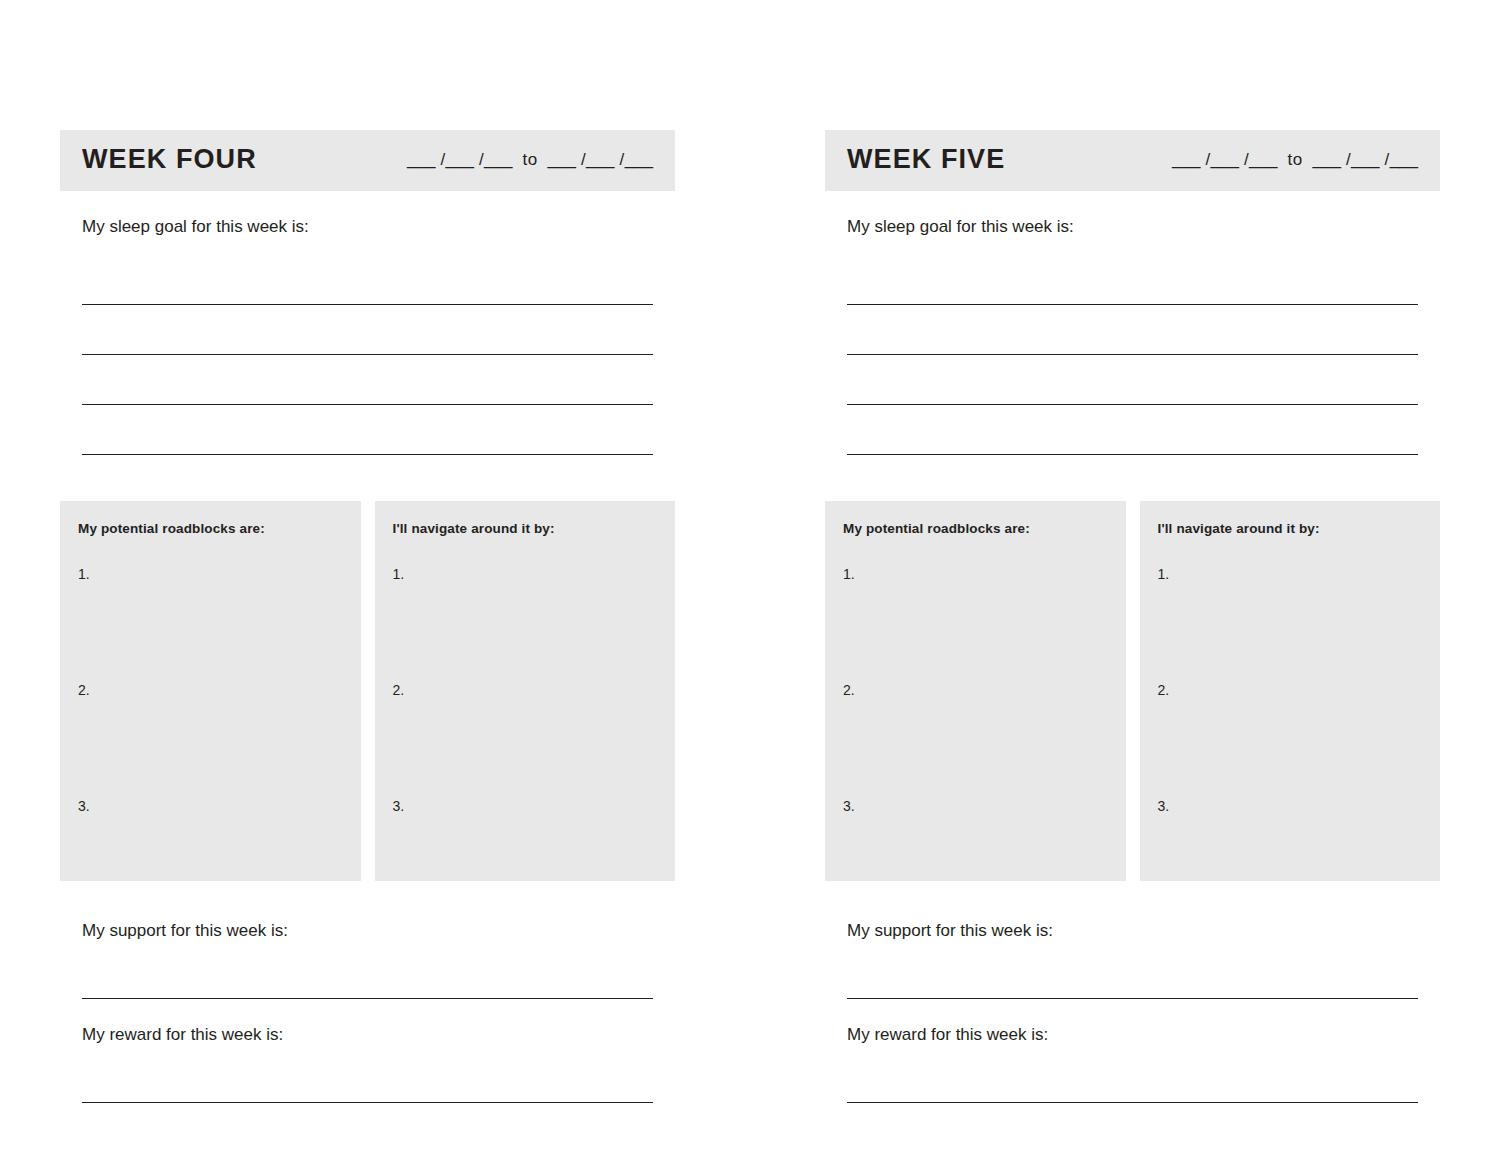Week Four
___ /___ /___ to ___ /___ /___
My sleep goal for this week is:
My potential roadblocks are:
1.
2.
3.
I'll navigate around it by:
1.
2.
3.
My support for this week is:
My reward for this week is:
Week Five
___ /___ /___ to ___ /___ /___
My sleep goal for this week is:
My potential roadblocks are:
1.
2.
3.
I'll navigate around it by:
1.
2.
3.
My support for this week is:
My reward for this week is: